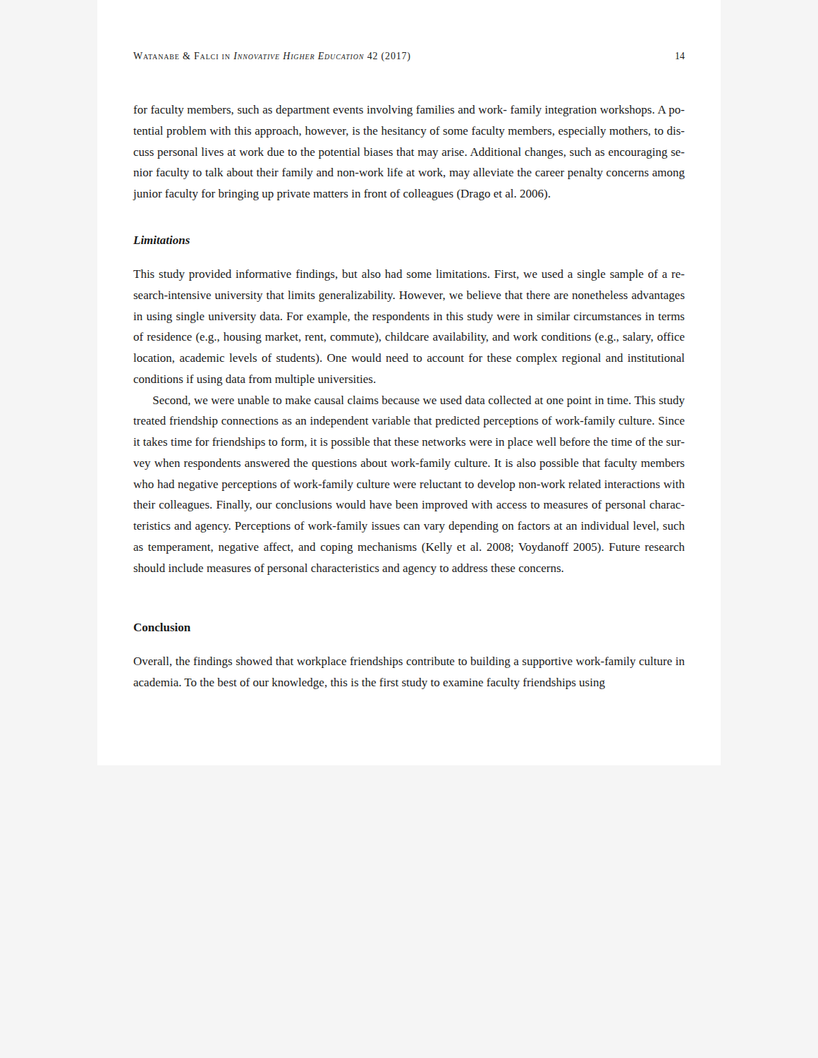Watanabe & Falci in Innovative Higher Education 42 (2017) 14
for faculty members, such as department events involving families and work- family integration workshops. A potential problem with this approach, however, is the hesitancy of some faculty members, especially mothers, to discuss personal lives at work due to the potential biases that may arise. Additional changes, such as encouraging senior faculty to talk about their family and non-work life at work, may alleviate the career penalty concerns among junior faculty for bringing up private matters in front of colleagues (Drago et al. 2006).
Limitations
This study provided informative findings, but also had some limitations. First, we used a single sample of a research-intensive university that limits generalizability. However, we believe that there are nonetheless advantages in using single university data. For example, the respondents in this study were in similar circumstances in terms of residence (e.g., housing market, rent, commute), childcare availability, and work conditions (e.g., salary, office location, academic levels of students). One would need to account for these complex regional and institutional conditions if using data from multiple universities.
Second, we were unable to make causal claims because we used data collected at one point in time. This study treated friendship connections as an independent variable that predicted perceptions of work-family culture. Since it takes time for friendships to form, it is possible that these networks were in place well before the time of the survey when respondents answered the questions about work-family culture. It is also possible that faculty members who had negative perceptions of work-family culture were reluctant to develop non-work related interactions with their colleagues. Finally, our conclusions would have been improved with access to measures of personal characteristics and agency. Perceptions of work-family issues can vary depending on factors at an individual level, such as temperament, negative affect, and coping mechanisms (Kelly et al. 2008; Voydanoff 2005). Future research should include measures of personal characteristics and agency to address these concerns.
Conclusion
Overall, the findings showed that workplace friendships contribute to building a supportive work-family culture in academia. To the best of our knowledge, this is the first study to examine faculty friendships using